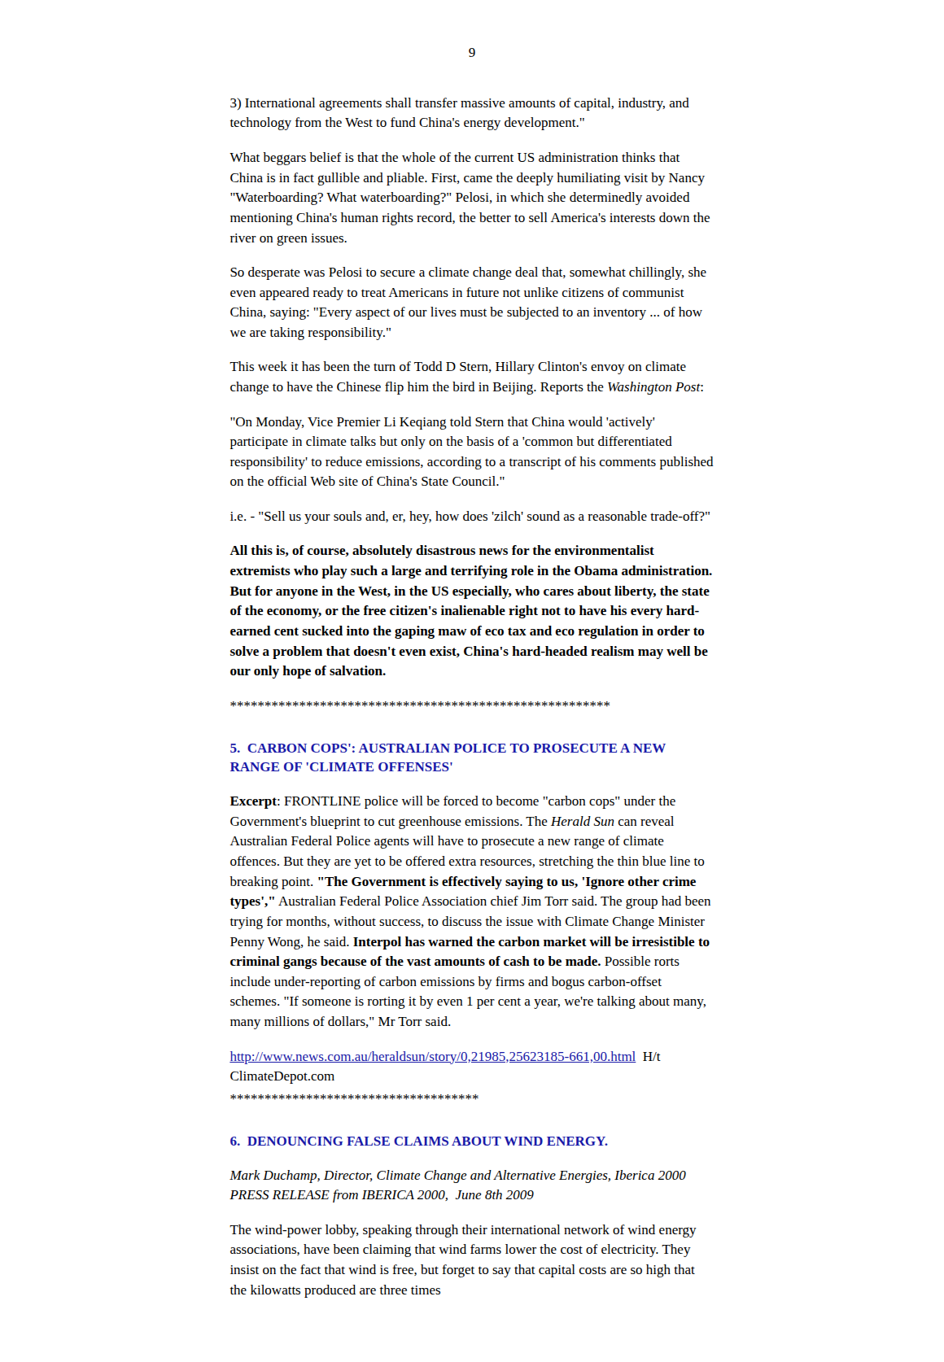9
3) International agreements shall transfer massive amounts of capital, industry, and technology from the West to fund China's energy development."
What beggars belief is that the whole of the current US administration thinks that China is in fact gullible and pliable. First, came the deeply humiliating visit by Nancy "Waterboarding? What waterboarding?" Pelosi, in which she determinedly avoided mentioning China's human rights record, the better to sell America's interests down the river on green issues.
So desperate was Pelosi to secure a climate change deal that, somewhat chillingly, she even appeared ready to treat Americans in future not unlike citizens of communist China, saying: "Every aspect of our lives must be subjected to an inventory ... of how we are taking responsibility."
This week it has been the turn of Todd D Stern, Hillary Clinton's envoy on climate change to have the Chinese flip him the bird in Beijing. Reports the Washington Post:
"On Monday, Vice Premier Li Keqiang told Stern that China would 'actively' participate in climate talks but only on the basis of a 'common but differentiated responsibility' to reduce emissions, according to a transcript of his comments published on the official Web site of China's State Council."
i.e. - "Sell us your souls and, er, hey, how does 'zilch' sound as a reasonable trade-off?"
All this is, of course, absolutely disastrous news for the environmentalist extremists who play such a large and terrifying role in the Obama administration. But for anyone in the West, in the US especially, who cares about liberty, the state of the economy, or the free citizen's inalienable right not to have his every hard-earned cent sucked into the gaping maw of eco tax and eco regulation in order to solve a problem that doesn't even exist, China's hard-headed realism may well be our only hope of salvation.
*******************************************************
5. CARBON COPS': AUSTRALIAN POLICE TO PROSECUTE A NEW RANGE OF 'CLIMATE OFFENSES'
Excerpt: FRONTLINE police will be forced to become "carbon cops" under the Government's blueprint to cut greenhouse emissions. The Herald Sun can reveal Australian Federal Police agents will have to prosecute a new range of climate offences. But they are yet to be offered extra resources, stretching the thin blue line to breaking point. "The Government is effectively saying to us, 'Ignore other crime types'," Australian Federal Police Association chief Jim Torr said. The group had been trying for months, without success, to discuss the issue with Climate Change Minister Penny Wong, he said. Interpol has warned the carbon market will be irresistible to criminal gangs because of the vast amounts of cash to be made. Possible rorts include under-reporting of carbon emissions by firms and bogus carbon-offset schemes. "If someone is rorting it by even 1 per cent a year, we're talking about many, many millions of dollars," Mr Torr said.
http://www.news.com.au/heraldsun/story/0,21985,25623185-661,00.html H/t ClimateDepot.com
************************************
6. DENOUNCING FALSE CLAIMS ABOUT WIND ENERGY.
Mark Duchamp, Director, Climate Change and Alternative Energies, Iberica 2000
PRESS RELEASE from IBERICA 2000, June 8th 2009
The wind-power lobby, speaking through their international network of wind energy associations, have been claiming that wind farms lower the cost of electricity. They insist on the fact that wind is free, but forget to say that capital costs are so high that the kilowatts produced are three times